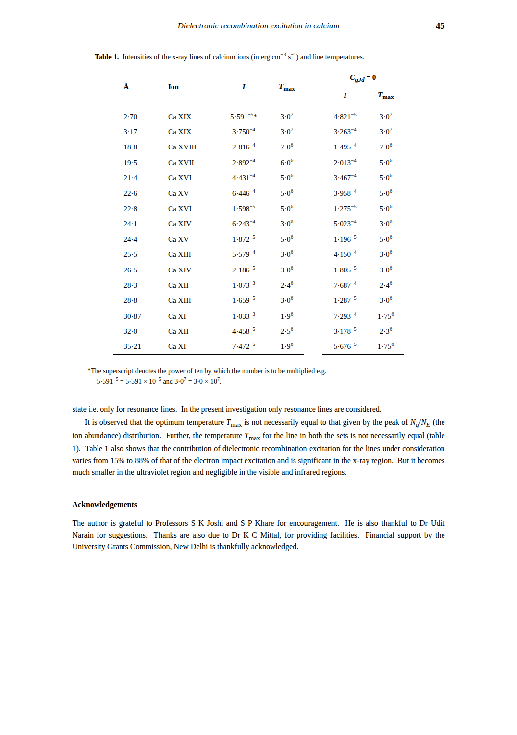Dielectronic recombination excitation in calcium 45
Table 1. Intensities of the x-ray lines of calcium ions (in erg cm−3 s−1) and line temperatures.
| Å | Ion | I | T max | | C gJd = 0 |
| --- | --- | --- | --- | --- | --- |
| I | T max |
| 2·70 | Ca XIX | 5·591 −5 * | 3·0 7 | | 4·821 −5 | 3·0 7 |
| 3·17 | Ca XIX | 3·750 −4 | 3·0 7 | | 3·263 −4 | 3·0 7 |
| 18·8 | Ca XVIII | 2·816 −4 | 7·0 6 | | 1·495 −4 | 7·0 6 |
| 19·5 | Ca XVII | 2·892 −4 | 6·0 6 | | 2·013 −4 | 5·0 6 |
| 21·4 | Ca XVI | 4·431 −4 | 5·0 6 | | 3·467 −4 | 5·0 6 |
| 22·6 | Ca XV | 6·446 −4 | 5·0 6 | | 3·958 −4 | 5·0 6 |
| 22·8 | Ca XVI | 1·598 −5 | 5·0 6 | | 1·275 −5 | 5·0 6 |
| 24·1 | Ca XIV | 6·243 −4 | 3·0 6 | | 5·023 −4 | 3·0 6 |
| 24·4 | Ca XV | 1·872 −5 | 5·0 6 | | 1·196 −5 | 5·0 6 |
| 25·5 | Ca XIII | 5·579 −4 | 3·0 6 | | 4·150 −4 | 3·0 6 |
| 26·5 | Ca XIV | 2·186 −5 | 3·0 6 | | 1·805 −5 | 3·0 6 |
| 28·3 | Ca XII | 1·073 −3 | 2·4 6 | | 7·687 −4 | 2·4 6 |
| 28·8 | Ca XIII | 1·659 −5 | 3·0 6 | | 1·287 −5 | 3·0 6 |
| 30·87 | Ca XI | 1·033 −3 | 1·9 6 | | 7·293 −4 | 1·75 6 |
| 32·0 | Ca XII | 4·458 −5 | 2·5 6 | | 3·178 −5 | 2·3 6 |
| 35·21 | Ca XI | 7·472 −5 | 1·9 6 | | 5·676 −5 | 1·75 6 |
*The superscript denotes the power of ten by which the number is to be multiplied e.g. 5·591−5 = 5·591 × 10−5 and 3·07 = 3·0 × 107.
state i.e. only for resonance lines. In the present investigation only resonance lines are considered.
It is observed that the optimum temperature Tmax is not necessarily equal to that given by the peak of Ng/NE (the ion abundance) distribution. Further, the temperature Tmax for the line in both the sets is not necessarily equal (table 1). Table 1 also shows that the contribution of dielectronic recombination excitation for the lines under consideration varies from 15% to 88% of that of the electron impact excitation and is significant in the x-ray region. But it becomes much smaller in the ultraviolet region and negligible in the visible and infrared regions.
Acknowledgements
The author is grateful to Professors S K Joshi and S P Khare for encouragement. He is also thankful to Dr Udit Narain for suggestions. Thanks are also due to Dr K C Mittal, for providing facilities. Financial support by the University Grants Commission, New Delhi is thankfully acknowledged.